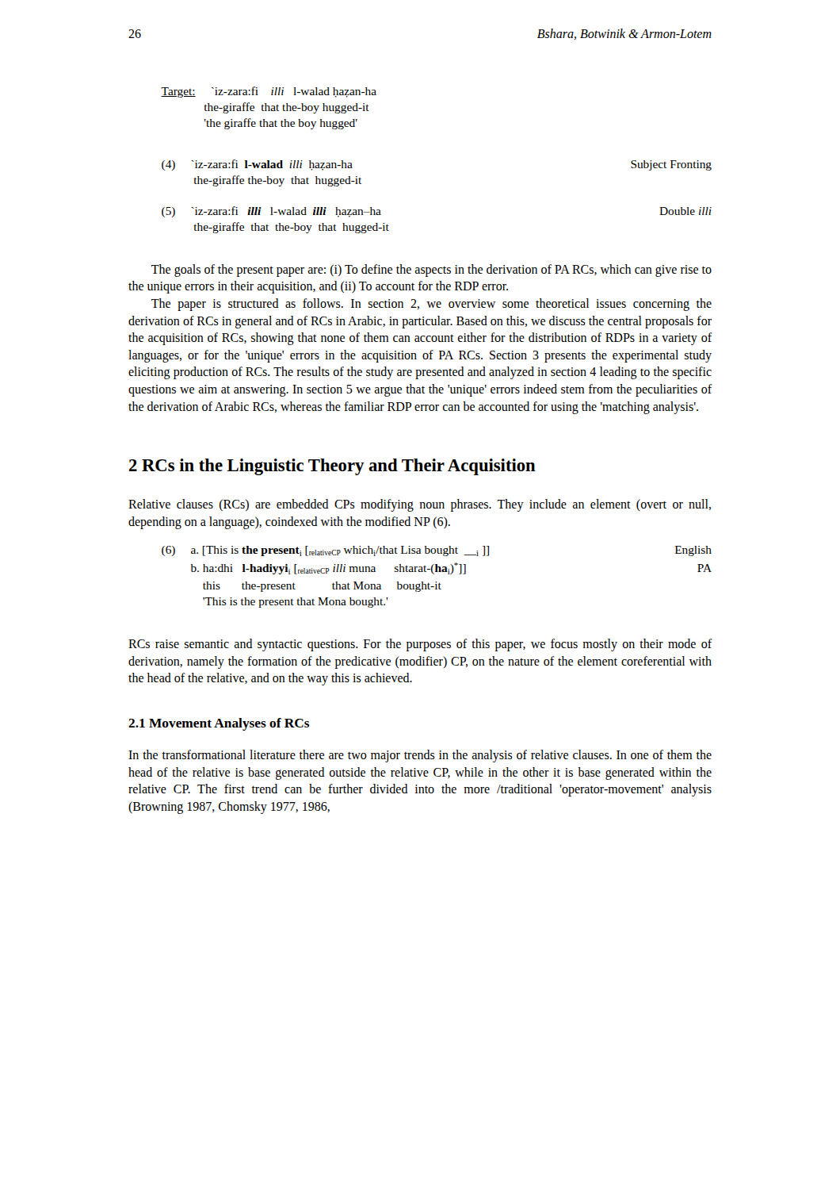26 Bshara, Botwinik & Armon-Lotem
Target: `iz-zara:fi illi l-walad ḥaẓan-ha the-giraffe that the-boy hugged-it 'the giraffe that the boy hugged'
(4) `iz-zara:fi l-walad illi ḥaẓan-ha Subject Fronting
the-giraffe the-boy that hugged-it
(5) `iz-zara:fi illi l-walad illi ḥaẓan–ha Double illi
the-giraffe that the-boy that hugged-it
The goals of the present paper are: (i) To define the aspects in the derivation of PA RCs, which can give rise to the unique errors in their acquisition, and (ii) To account for the RDP error.
The paper is structured as follows. In section 2, we overview some theoretical issues concerning the derivation of RCs in general and of RCs in Arabic, in particular. Based on this, we discuss the central proposals for the acquisition of RCs, showing that none of them can account either for the distribution of RDPs in a variety of languages, or for the 'unique' errors in the acquisition of PA RCs. Section 3 presents the experimental study eliciting production of RCs. The results of the study are presented and analyzed in section 4 leading to the specific questions we aim at answering. In section 5 we argue that the 'unique' errors indeed stem from the peculiarities of the derivation of Arabic RCs, whereas the familiar RDP error can be accounted for using the 'matching analysis'.
2 RCs in the Linguistic Theory and Their Acquisition
Relative clauses (RCs) are embedded CPs modifying noun phrases. They include an element (overt or null, depending on a language), coindexed with the modified NP (6).
(6) a. [This is the presenti [relativeCP whichi/that Lisa bought __i ]] English
b. ha:dhi l-hadiyyii [relativeCP illi muna shtarat-(hai)*]] PA
this the-present that Mona bought-it
'This is the present that Mona bought.'
RCs raise semantic and syntactic questions. For the purposes of this paper, we focus mostly on their mode of derivation, namely the formation of the predicative (modifier) CP, on the nature of the element coreferential with the head of the relative, and on the way this is achieved.
2.1 Movement Analyses of RCs
In the transformational literature there are two major trends in the analysis of relative clauses. In one of them the head of the relative is base generated outside the relative CP, while in the other it is base generated within the relative CP. The first trend can be further divided into the more /traditional 'operator-movement' analysis (Browning 1987, Chomsky 1977, 1986,